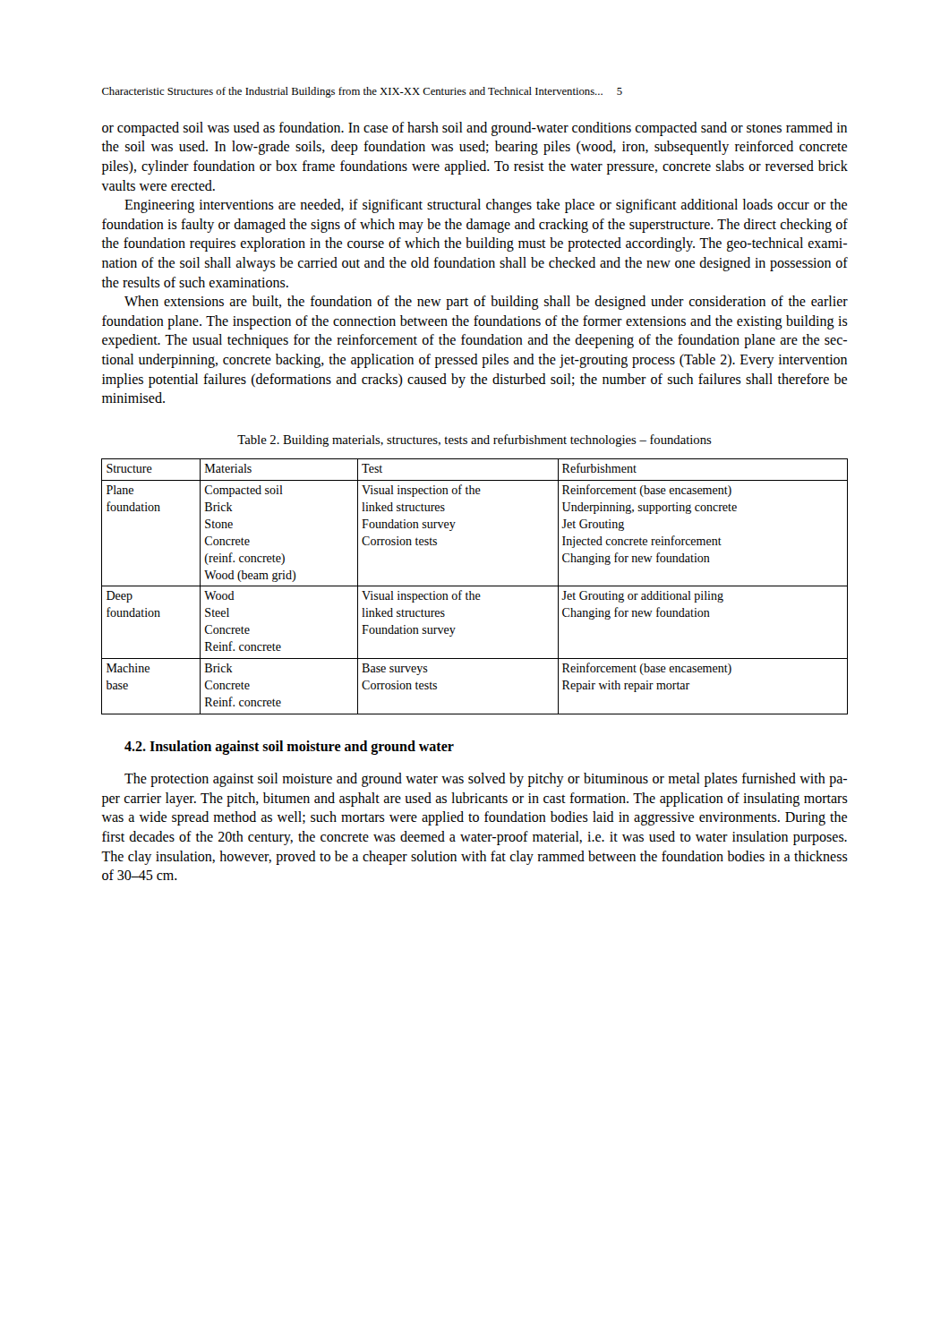Characteristic Structures of the Industrial Buildings from the XIX-XX Centuries and Technical Interventions... 5
or compacted soil was used as foundation. In case of harsh soil and ground-water conditions compacted sand or stones rammed in the soil was used. In low-grade soils, deep foundation was used; bearing piles (wood, iron, subsequently reinforced concrete piles), cylinder foundation or box frame foundations were applied. To resist the water pressure, concrete slabs or reversed brick vaults were erected.
Engineering interventions are needed, if significant structural changes take place or significant additional loads occur or the foundation is faulty or damaged the signs of which may be the damage and cracking of the superstructure. The direct checking of the foundation requires exploration in the course of which the building must be protected accordingly. The geo-technical examination of the soil shall always be carried out and the old foundation shall be checked and the new one designed in possession of the results of such examinations.
When extensions are built, the foundation of the new part of building shall be designed under consideration of the earlier foundation plane. The inspection of the connection between the foundations of the former extensions and the existing building is expedient. The usual techniques for the reinforcement of the foundation and the deepening of the foundation plane are the sectional underpinning, concrete backing, the application of pressed piles and the jet-grouting process (Table 2). Every intervention implies potential failures (deformations and cracks) caused by the disturbed soil; the number of such failures shall therefore be minimised.
Table 2. Building materials, structures, tests and refurbishment technologies – foundations
| Structure | Materials | Test | Refurbishment |
| --- | --- | --- | --- |
| Plane foundation | Compacted soil Brick Stone Concrete (reinf. concrete) Wood (beam grid) | Visual inspection of the linked structures Foundation survey Corrosion tests | Reinforcement (base encasement) Underpinning, supporting concrete Jet Grouting Injected concrete reinforcement Changing for new foundation |
| Deep foundation | Wood Steel Concrete Reinf. concrete | Visual inspection of the linked structures Foundation survey | Jet Grouting or additional piling Changing for new foundation |
| Machine base | Brick Concrete Reinf. concrete | Base surveys Corrosion tests | Reinforcement (base encasement) Repair with repair mortar |
4.2. Insulation against soil moisture and ground water
The protection against soil moisture and ground water was solved by pitchy or bituminous or metal plates furnished with paper carrier layer. The pitch, bitumen and asphalt are used as lubricants or in cast formation. The application of insulating mortars was a wide spread method as well; such mortars were applied to foundation bodies laid in aggressive environments. During the first decades of the 20th century, the concrete was deemed a water-proof material, i.e. it was used to water insulation purposes. The clay insulation, however, proved to be a cheaper solution with fat clay rammed between the foundation bodies in a thickness of 30–45 cm.